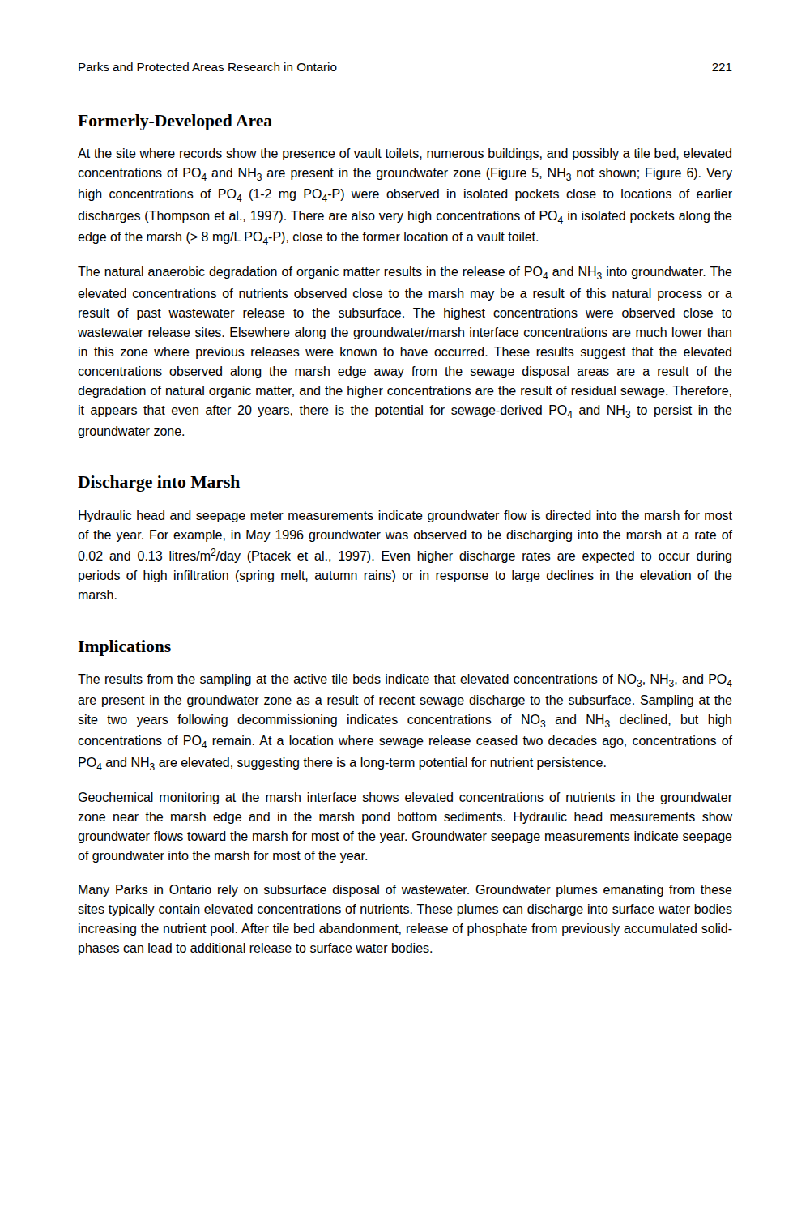Parks and Protected Areas Research in Ontario 221
Formerly-Developed Area
At the site where records show the presence of vault toilets, numerous buildings, and possibly a tile bed, elevated concentrations of PO4 and NH3 are present in the groundwater zone (Figure 5, NH3 not shown; Figure 6). Very high concentrations of PO4 (1-2 mg PO4-P) were observed in isolated pockets close to locations of earlier discharges (Thompson et al., 1997). There are also very high concentrations of PO4 in isolated pockets along the edge of the marsh (> 8 mg/L PO4-P), close to the former location of a vault toilet.
The natural anaerobic degradation of organic matter results in the release of PO4 and NH3 into groundwater. The elevated concentrations of nutrients observed close to the marsh may be a result of this natural process or a result of past wastewater release to the subsurface. The highest concentrations were observed close to wastewater release sites. Elsewhere along the groundwater/marsh interface concentrations are much lower than in this zone where previous releases were known to have occurred. These results suggest that the elevated concentrations observed along the marsh edge away from the sewage disposal areas are a result of the degradation of natural organic matter, and the higher concentrations are the result of residual sewage. Therefore, it appears that even after 20 years, there is the potential for sewage-derived PO4 and NH3 to persist in the groundwater zone.
Discharge into Marsh
Hydraulic head and seepage meter measurements indicate groundwater flow is directed into the marsh for most of the year. For example, in May 1996 groundwater was observed to be discharging into the marsh at a rate of 0.02 and 0.13 litres/m2/day (Ptacek et al., 1997). Even higher discharge rates are expected to occur during periods of high infiltration (spring melt, autumn rains) or in response to large declines in the elevation of the marsh.
Implications
The results from the sampling at the active tile beds indicate that elevated concentrations of NO3, NH3, and PO4 are present in the groundwater zone as a result of recent sewage discharge to the subsurface. Sampling at the site two years following decommissioning indicates concentrations of NO3 and NH3 declined, but high concentrations of PO4 remain. At a location where sewage release ceased two decades ago, concentrations of PO4 and NH3 are elevated, suggesting there is a long-term potential for nutrient persistence.
Geochemical monitoring at the marsh interface shows elevated concentrations of nutrients in the groundwater zone near the marsh edge and in the marsh pond bottom sediments. Hydraulic head measurements show groundwater flows toward the marsh for most of the year. Groundwater seepage measurements indicate seepage of groundwater into the marsh for most of the year.
Many Parks in Ontario rely on subsurface disposal of wastewater. Groundwater plumes emanating from these sites typically contain elevated concentrations of nutrients. These plumes can discharge into surface water bodies increasing the nutrient pool. After tile bed abandonment, release of phosphate from previously accumulated solid-phases can lead to additional release to surface water bodies.